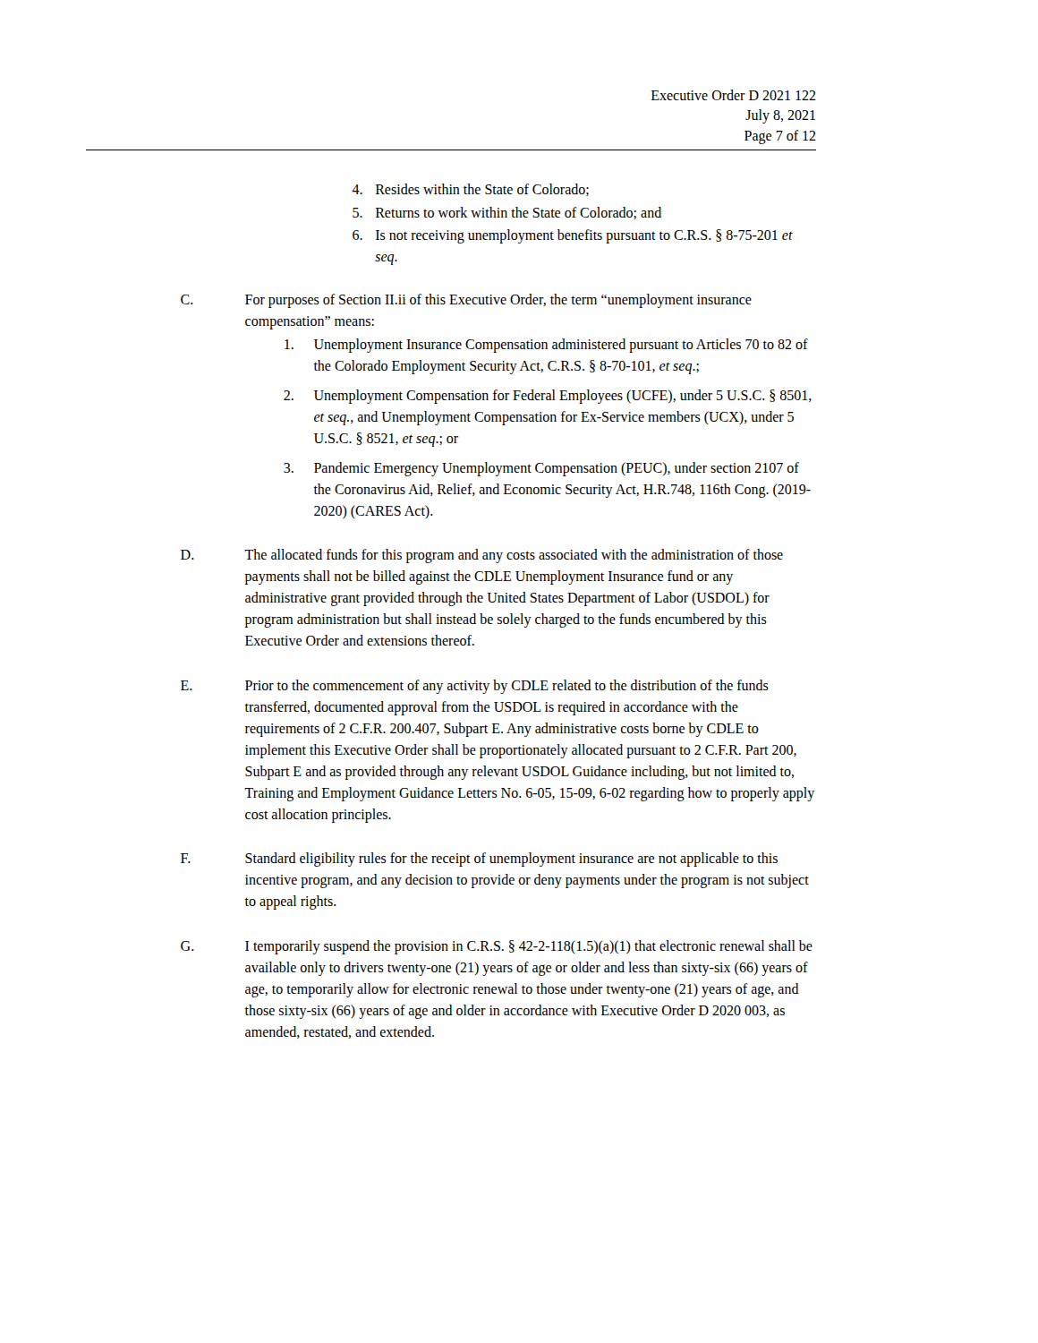Executive Order D 2021 122
July 8, 2021
Page 7 of 12
4. Resides within the State of Colorado;
5. Returns to work within the State of Colorado; and
6. Is not receiving unemployment benefits pursuant to C.R.S. § 8-75-201 et seq.
C.
For purposes of Section II.ii of this Executive Order, the term “unemployment insurance compensation” means:
1. Unemployment Insurance Compensation administered pursuant to Articles 70 to 82 of the Colorado Employment Security Act, C.R.S. § 8-70-101, et seq.;
2. Unemployment Compensation for Federal Employees (UCFE), under 5 U.S.C. § 8501, et seq., and Unemployment Compensation for Ex-Service members (UCX), under 5 U.S.C. § 8521, et seq.; or
3. Pandemic Emergency Unemployment Compensation (PEUC), under section 2107 of the Coronavirus Aid, Relief, and Economic Security Act, H.R.748, 116th Cong. (2019-2020) (CARES Act).
D.
The allocated funds for this program and any costs associated with the administration of those payments shall not be billed against the CDLE Unemployment Insurance fund or any administrative grant provided through the United States Department of Labor (USDOL) for program administration but shall instead be solely charged to the funds encumbered by this Executive Order and extensions thereof.
E.
Prior to the commencement of any activity by CDLE related to the distribution of the funds transferred, documented approval from the USDOL is required in accordance with the requirements of 2 C.F.R. 200.407, Subpart E. Any administrative costs borne by CDLE to implement this Executive Order shall be proportionately allocated pursuant to 2 C.F.R. Part 200, Subpart E and as provided through any relevant USDOL Guidance including, but not limited to, Training and Employment Guidance Letters No. 6-05, 15-09, 6-02 regarding how to properly apply cost allocation principles.
F.
Standard eligibility rules for the receipt of unemployment insurance are not applicable to this incentive program, and any decision to provide or deny payments under the program is not subject to appeal rights.
G.
I temporarily suspend the provision in C.R.S. § 42-2-118(1.5)(a)(1) that electronic renewal shall be available only to drivers twenty-one (21) years of age or older and less than sixty-six (66) years of age, to temporarily allow for electronic renewal to those under twenty-one (21) years of age, and those sixty-six (66) years of age and older in accordance with Executive Order D 2020 003, as amended, restated, and extended.